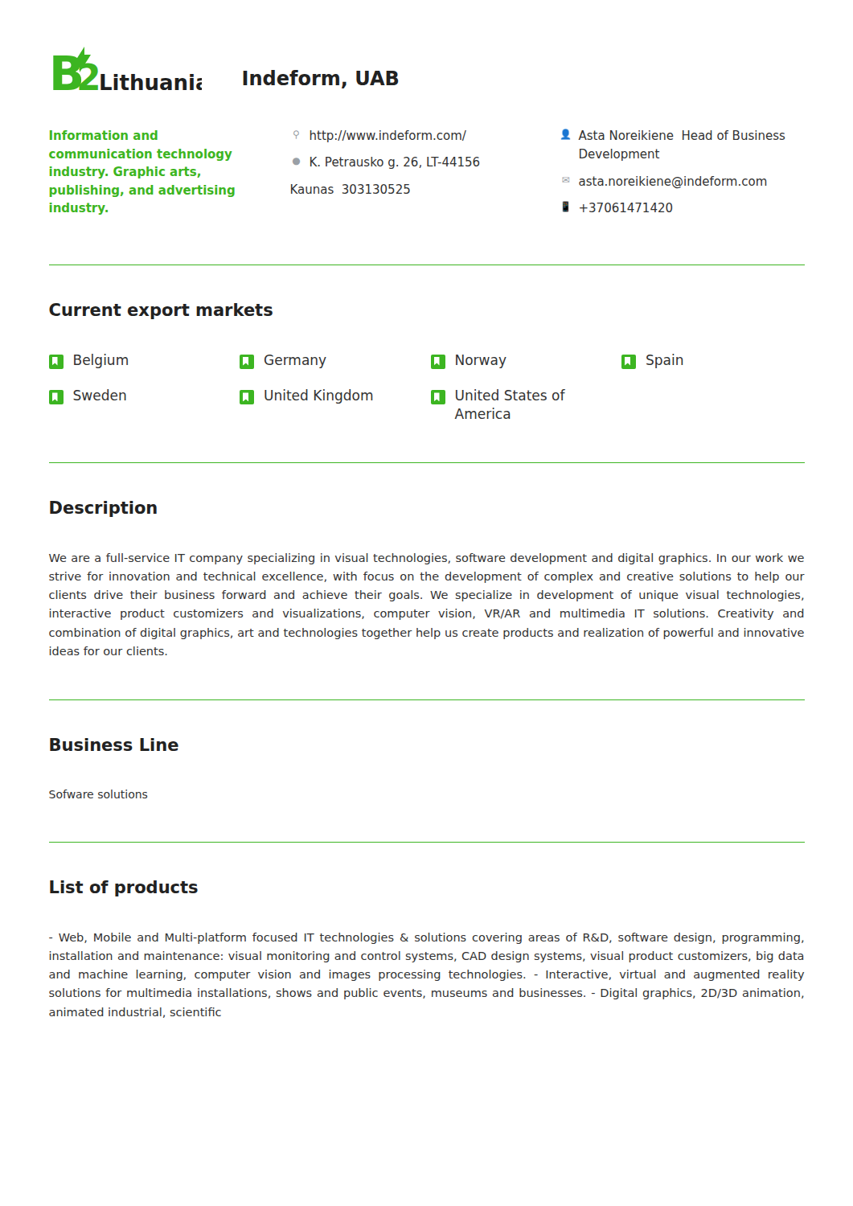B2Lithuania B 2 Lithuania
Indeform, UAB
Information and communication technology industry. Graphic arts, publishing, and advertising industry.
⚲http://www.indeform.com/
●K. Petrausko g. 26, LT-44156
Kaunas 303130525
👤Asta Noreikiene Head of Business Development
✉asta.noreikiene@indeform.com
📱+37061471420
Current export markets
Belgium
Germany
Norway
Spain
Sweden
United Kingdom
United States of America
Description
We are a full-service IT company specializing in visual technologies, software development and digital graphics. In our work we strive for innovation and technical excellence, with focus on the development of complex and creative solutions to help our clients drive their business forward and achieve their goals. We specialize in development of unique visual technologies, interactive product customizers and visualizations, computer vision, VR/AR and multimedia IT solutions. Creativity and combination of digital graphics, art and technologies together help us create products and realization of powerful and innovative ideas for our clients.
Business Line
Sofware solutions
List of products
- Web, Mobile and Multi-platform focused IT technologies & solutions covering areas of R&D, software design, programming, installation and maintenance: visual monitoring and control systems, CAD design systems, visual product customizers, big data and machine learning, computer vision and images processing technologies. - Interactive, virtual and augmented reality solutions for multimedia installations, shows and public events, museums and businesses. - Digital graphics, 2D/3D animation, animated industrial, scientific